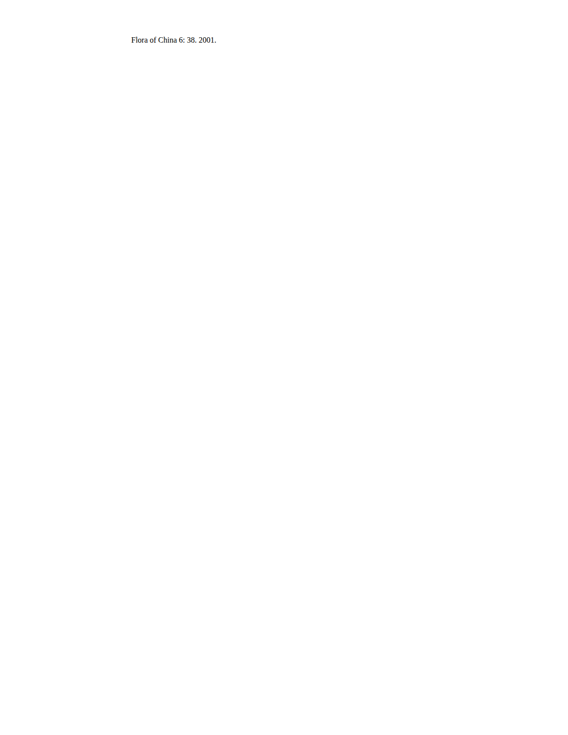Flora of China 6: 38. 2001.